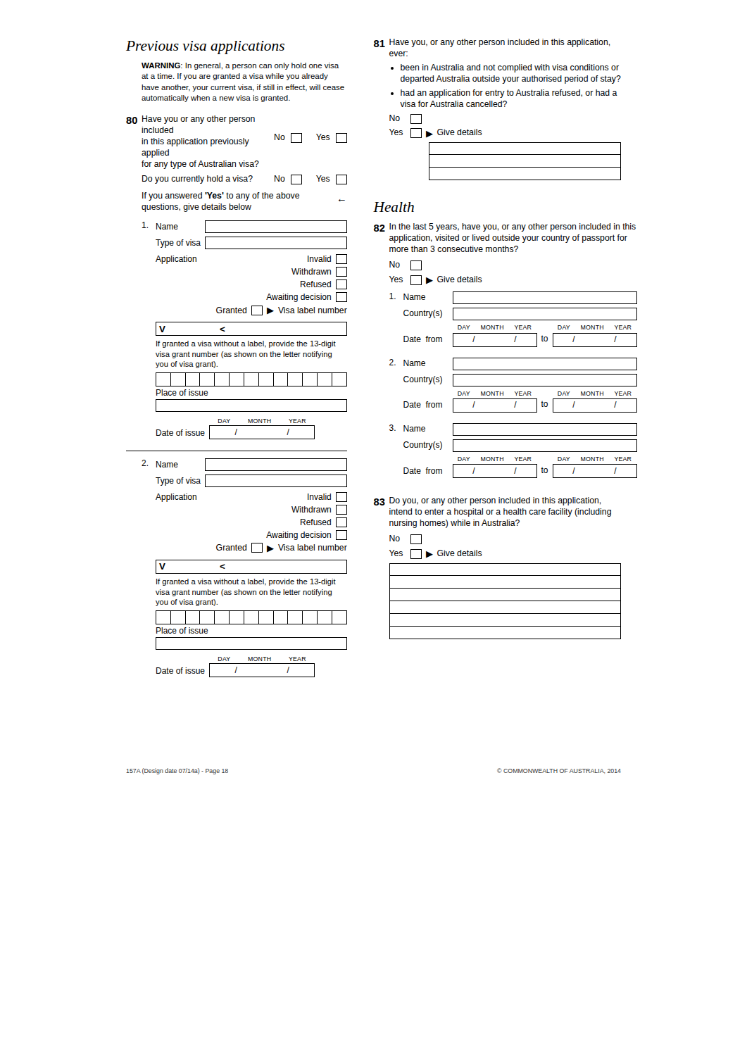Previous visa applications
WARNING: In general, a person can only hold one visa at a time. If you are granted a visa while you already have another, your current visa, if still in effect, will cease automatically when a new visa is granted.
80
Have you or any other person included
in this application previously applied
for any type of Australian visa?
No Yes
Do you currently hold a visa?
No Yes
If you answered 'Yes' to any of the above
questions, give details below
←
1.
Name
Type of visa
Application
Invalid
Withdrawn
Refused
Awaiting decision
Granted ▶ Visa label number
V <
If granted a visa without a label, provide the 13-digit visa grant number (as shown on the letter notifying you of visa grant).
Place of issue
Date of issue
DAY MONTH YEAR
//
2.
Name
Type of visa
Application
Invalid
Withdrawn
Refused
Awaiting decision
Granted ▶ Visa label number
V <
If granted a visa without a label, provide the 13-digit visa grant number (as shown on the letter notifying you of visa grant).
Place of issue
Date of issue
DAY MONTH YEAR
//
81
Have you, or any other person included in this application, ever:
been in Australia and not complied with visa conditions or departed Australia outside your authorised period of stay?
had an application for entry to Australia refused, or had a visa for Australia cancelled?
No
Yes ▶ Give details
Health
82
In the last 5 years, have you, or any other person included in this application, visited or lived outside your country of passport for more than 3 consecutive months?
No
Yes ▶ Give details
1.
Name
Country(s)
Date from
DAY MONTH YEAR
//
to
DAY MONTH YEAR
//
2.
Name
Country(s)
Date from
DAY MONTH YEAR
//
to
DAY MONTH YEAR
//
3.
Name
Country(s)
Date from
DAY MONTH YEAR
//
to
DAY MONTH YEAR
//
83
Do you, or any other person included in this application, intend to enter a hospital or a health care facility (including nursing homes) while in Australia?
No
Yes ▶ Give details
157A (Design date 07/14a) - Page 18
© COMMONWEALTH OF AUSTRALIA, 2014